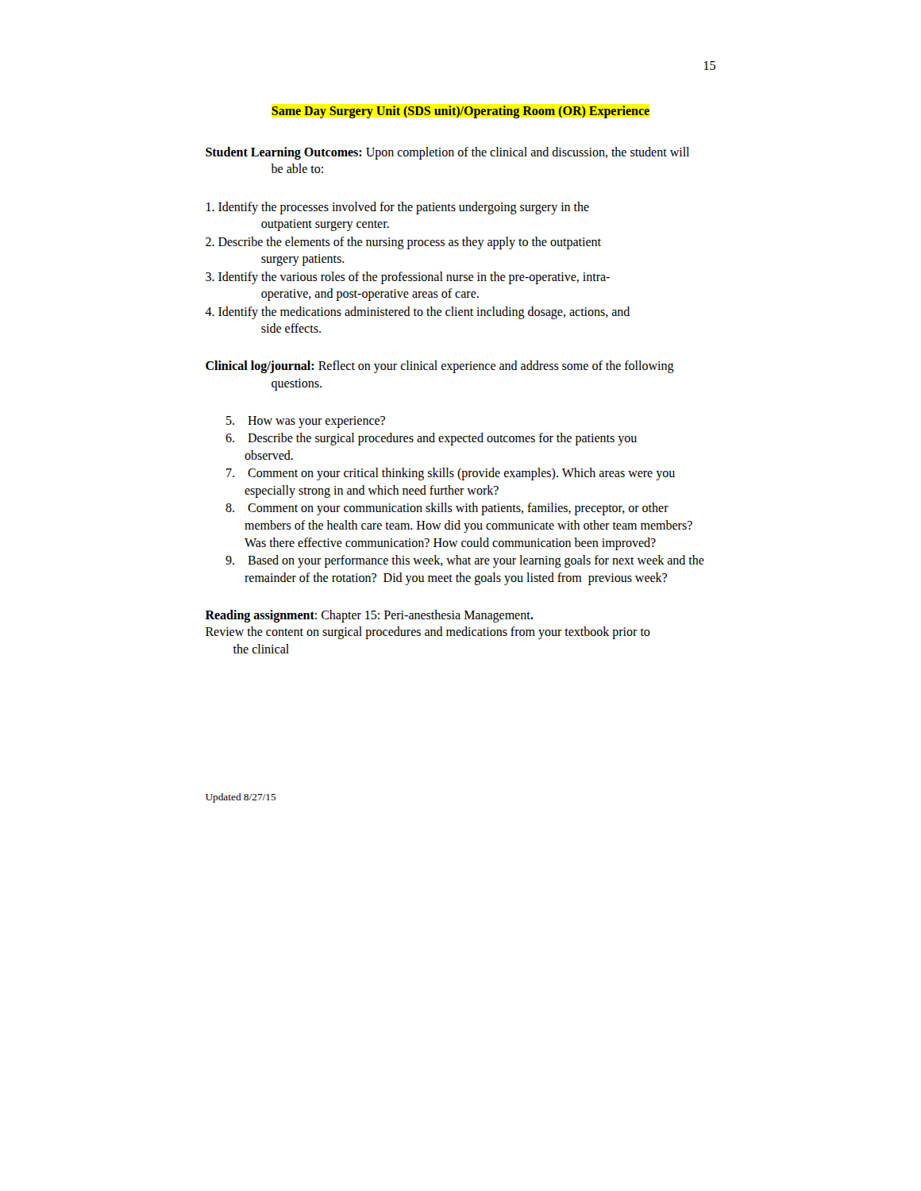15
Same Day Surgery Unit (SDS unit)/Operating Room (OR) Experience
Student Learning Outcomes: Upon completion of the clinical and discussion, the student will be able to:
1. Identify the processes involved for the patients undergoing surgery in the outpatient surgery center.
2. Describe the elements of the nursing process as they apply to the outpatient surgery patients.
3. Identify the various roles of the professional nurse in the pre-operative, intra- operative, and post-operative areas of care.
4. Identify the medications administered to the client including dosage, actions, and side effects.
Clinical log/journal: Reflect on your clinical experience and address some of the following questions.
5. How was your experience?
6. Describe the surgical procedures and expected outcomes for the patients you observed.
7. Comment on your critical thinking skills (provide examples). Which areas were you especially strong in and which need further work?
8. Comment on your communication skills with patients, families, preceptor, or other members of the health care team. How did you communicate with other team members? Was there effective communication? How could communication been improved?
9. Based on your performance this week, what are your learning goals for next week and the remainder of the rotation? Did you meet the goals you listed from previous week?
Reading assignment: Chapter 15: Peri-anesthesia Management.
Review the content on surgical procedures and medications from your textbook prior to the clinical
Updated 8/27/15